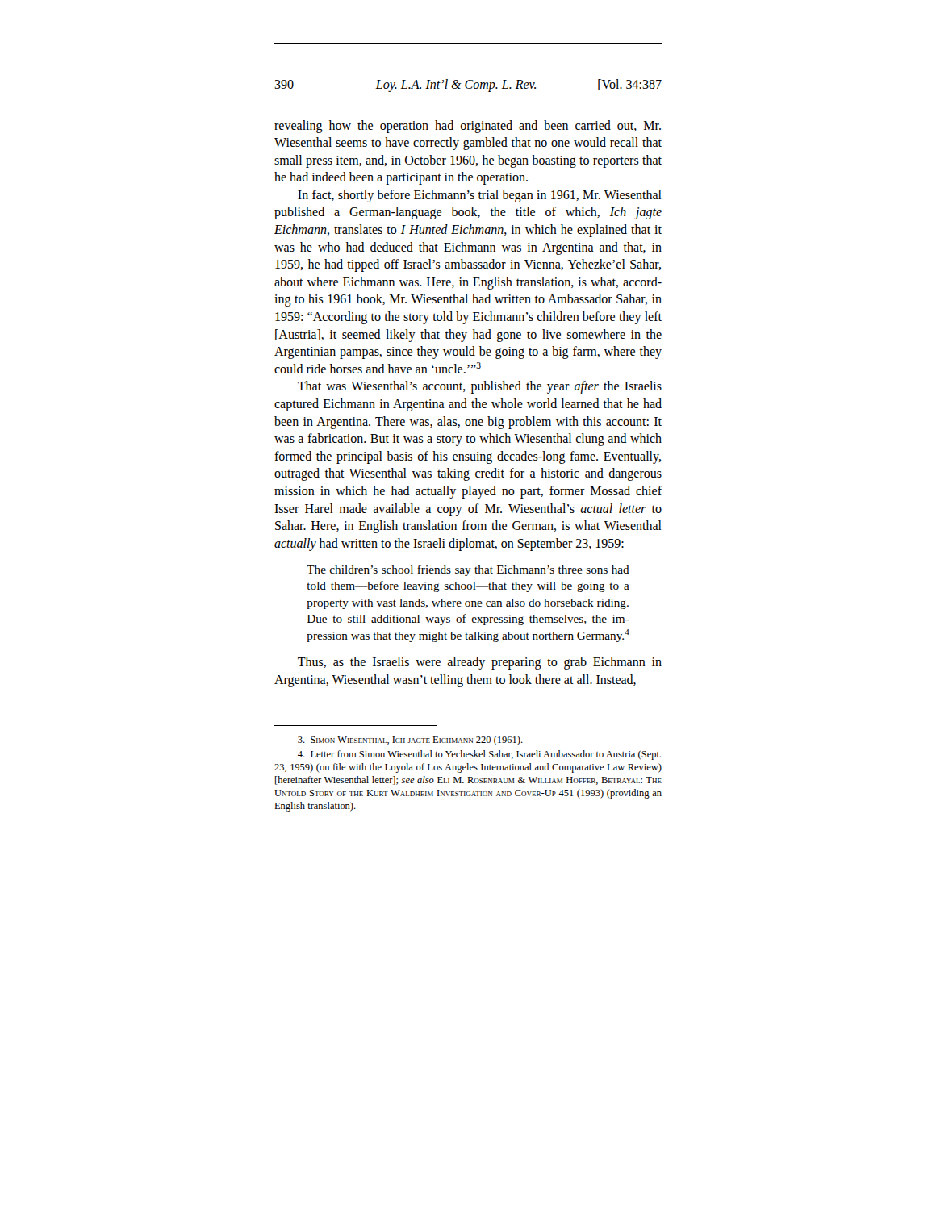390
Loy. L.A. Int’l & Comp. L. Rev.
[Vol. 34:387
revealing how the operation had originated and been carried out, Mr. Wiesenthal seems to have correctly gambled that no one would recall that small press item, and, in October 1960, he began boasting to reporters that he had indeed been a participant in the operation.
In fact, shortly before Eichmann’s trial began in 1961, Mr. Wiesenthal published a German-language book, the title of which, Ich jagte Eichmann, translates to I Hunted Eichmann, in which he explained that it was he who had deduced that Eichmann was in Argentina and that, in 1959, he had tipped off Israel’s ambassador in Vienna, Yehezke’el Sahar, about where Eichmann was. Here, in English translation, is what, according to his 1961 book, Mr. Wiesenthal had written to Ambassador Sahar, in 1959: “According to the story told by Eichmann’s children before they left [Austria], it seemed likely that they had gone to live somewhere in the Argentinian pampas, since they would be going to a big farm, where they could ride horses and have an ‘uncle.’”3
That was Wiesenthal’s account, published the year after the Israelis captured Eichmann in Argentina and the whole world learned that he had been in Argentina. There was, alas, one big problem with this account: It was a fabrication. But it was a story to which Wiesenthal clung and which formed the principal basis of his ensuing decades-long fame. Eventually, outraged that Wiesenthal was taking credit for a historic and dangerous mission in which he had actually played no part, former Mossad chief Isser Harel made available a copy of Mr. Wiesenthal’s actual letter to Sahar. Here, in English translation from the German, is what Wiesenthal actually had written to the Israeli diplomat, on September 23, 1959:
The children’s school friends say that Eichmann’s three sons had told them—before leaving school—that they will be going to a property with vast lands, where one can also do horseback riding. Due to still additional ways of expressing themselves, the impression was that they might be talking about northern Germany.4
Thus, as the Israelis were already preparing to grab Eichmann in Argentina, Wiesenthal wasn’t telling them to look there at all. Instead,
3. Simon Wiesenthal, Ich jagte Eichmann 220 (1961).
4. Letter from Simon Wiesenthal to Yecheskel Sahar, Israeli Ambassador to Austria (Sept. 23, 1959) (on file with the Loyola of Los Angeles International and Comparative Law Review) [hereinafter Wiesenthal letter]; see also Eli M. Rosenbaum & William Hoffer, Betrayal: The Untold Story of the Kurt Waldheim Investigation and Cover-Up 451 (1993) (providing an English translation).